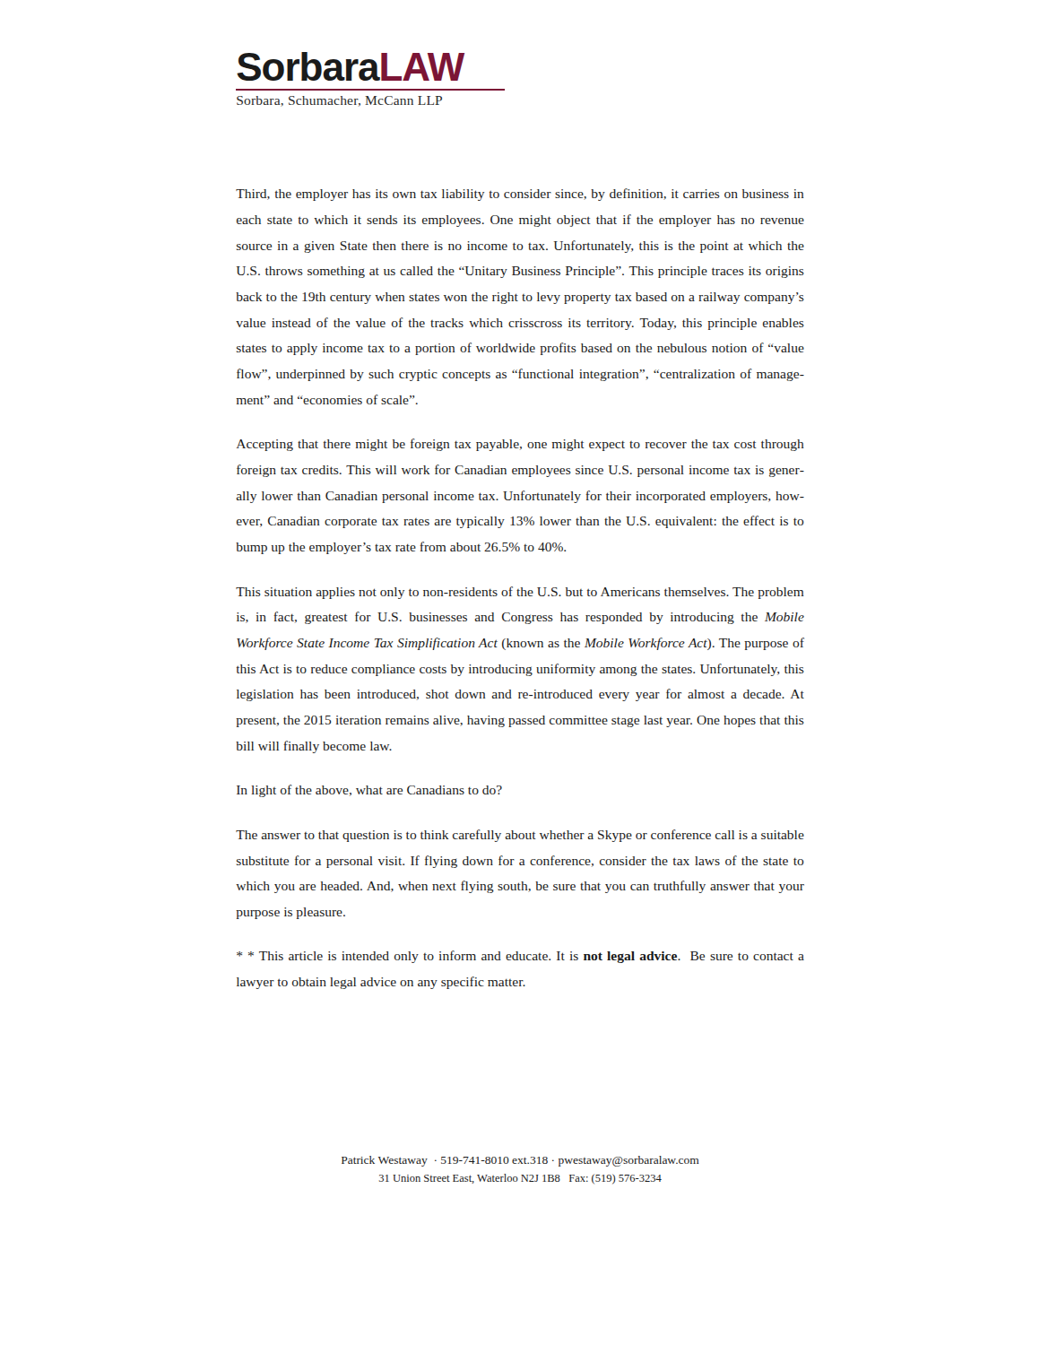SorbaraLAW
Sorbara, Schumacher, McCann LLP
Third, the employer has its own tax liability to consider since, by definition, it carries on business in each state to which it sends its employees. One might object that if the employer has no revenue source in a given State then there is no income to tax. Unfortunately, this is the point at which the U.S. throws something at us called the “Unitary Business Principle”. This principle traces its origins back to the 19th century when states won the right to levy property tax based on a railway company’s value instead of the value of the tracks which crisscross its territory. Today, this principle enables states to apply income tax to a portion of worldwide profits based on the nebulous notion of “value flow”, underpinned by such cryptic concepts as “functional integration”, “centralization of management” and “economies of scale”.
Accepting that there might be foreign tax payable, one might expect to recover the tax cost through foreign tax credits. This will work for Canadian employees since U.S. personal income tax is generally lower than Canadian personal income tax. Unfortunately for their incorporated employers, however, Canadian corporate tax rates are typically 13% lower than the U.S. equivalent: the effect is to bump up the employer’s tax rate from about 26.5% to 40%.
This situation applies not only to non-residents of the U.S. but to Americans themselves. The problem is, in fact, greatest for U.S. businesses and Congress has responded by introducing the Mobile Workforce State Income Tax Simplification Act (known as the Mobile Workforce Act). The purpose of this Act is to reduce compliance costs by introducing uniformity among the states. Unfortunately, this legislation has been introduced, shot down and re-introduced every year for almost a decade. At present, the 2015 iteration remains alive, having passed committee stage last year. One hopes that this bill will finally become law.
In light of the above, what are Canadians to do?
The answer to that question is to think carefully about whether a Skype or conference call is a suitable substitute for a personal visit. If flying down for a conference, consider the tax laws of the state to which you are headed. And, when next flying south, be sure that you can truthfully answer that your purpose is pleasure.
* * This article is intended only to inform and educate. It is not legal advice. Be sure to contact a lawyer to obtain legal advice on any specific matter.
Patrick Westaway · 519-741-8010 ext.318 · pwestaway@sorbaralaw.com
31 Union Street East, Waterloo N2J 1B8 Fax: (519) 576-3234